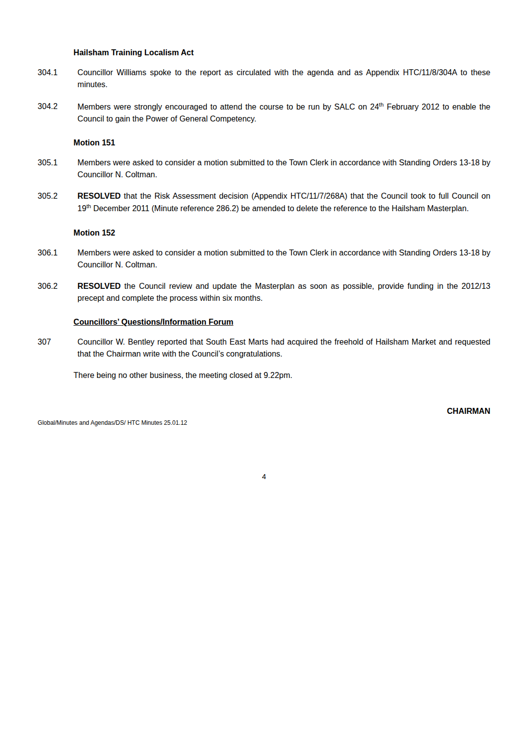Hailsham Training Localism Act
304.1
Councillor Williams spoke to the report as circulated with the agenda and as Appendix HTC/11/8/304A to these minutes.
304.2
Members were strongly encouraged to attend the course to be run by SALC on 24th February 2012 to enable the Council to gain the Power of General Competency.
Motion 151
305.1
Members were asked to consider a motion submitted to the Town Clerk in accordance with Standing Orders 13-18 by Councillor N. Coltman.
305.2
RESOLVED that the Risk Assessment decision (Appendix HTC/11/7/268A) that the Council took to full Council on 19th December 2011 (Minute reference 286.2) be amended to delete the reference to the Hailsham Masterplan.
Motion 152
306.1
Members were asked to consider a motion submitted to the Town Clerk in accordance with Standing Orders 13-18 by Councillor N. Coltman.
306.2
RESOLVED the Council review and update the Masterplan as soon as possible, provide funding in the 2012/13 precept and complete the process within six months.
Councillors’ Questions/Information Forum
307
Councillor W. Bentley reported that South East Marts had acquired the freehold of Hailsham Market and requested that the Chairman write with the Council’s congratulations.
There being no other business, the meeting closed at 9.22pm.
CHAIRMAN
Global/Minutes and Agendas/DS/ HTC Minutes 25.01.12
4